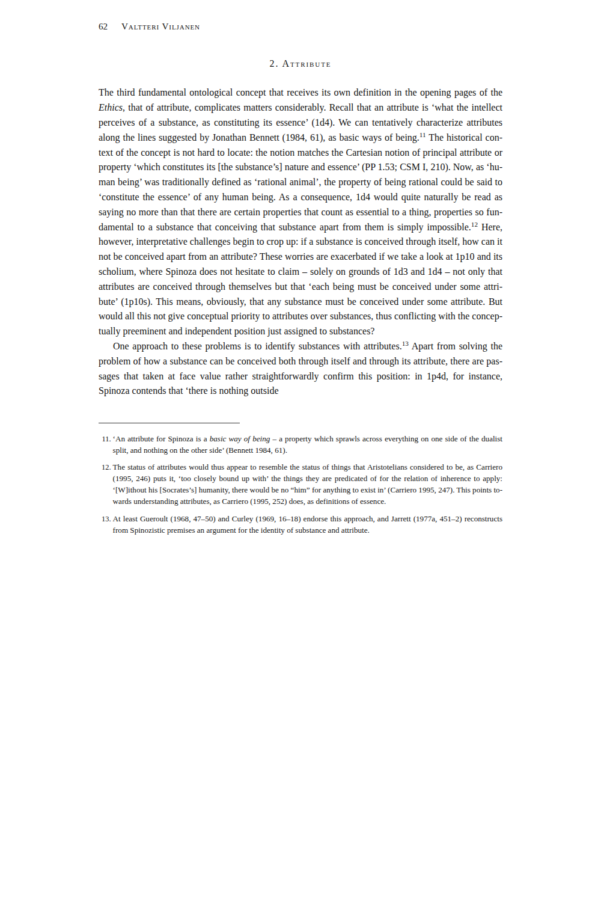62 Valtteri Viljanen
2. Attribute
The third fundamental ontological concept that receives its own definition in the opening pages of the Ethics, that of attribute, complicates matters considerably. Recall that an attribute is ‘what the intellect perceives of a substance, as constituting its essence’ (1d4). We can tentatively characterize attributes along the lines suggested by Jonathan Bennett (1984, 61), as basic ways of being.11 The historical context of the concept is not hard to locate: the notion matches the Cartesian notion of principal attribute or property ‘which constitutes its [the substance’s] nature and essence’ (PP 1.53; CSM I, 210). Now, as ‘human being’ was traditionally defined as ‘rational animal’, the property of being rational could be said to ‘constitute the essence’ of any human being. As a consequence, 1d4 would quite naturally be read as saying no more than that there are certain properties that count as essential to a thing, properties so fundamental to a substance that conceiving that substance apart from them is simply impossible.12 Here, however, interpretative challenges begin to crop up: if a substance is conceived through itself, how can it not be conceived apart from an attribute? These worries are exacerbated if we take a look at 1p10 and its scholium, where Spinoza does not hesitate to claim – solely on grounds of 1d3 and 1d4 – not only that attributes are conceived through themselves but that ‘each being must be conceived under some attribute’ (1p10s). This means, obviously, that any substance must be conceived under some attribute. But would all this not give conceptual priority to attributes over substances, thus conflicting with the conceptually preeminent and independent position just assigned to substances?
One approach to these problems is to identify substances with attributes.13 Apart from solving the problem of how a substance can be conceived both through itself and through its attribute, there are passages that taken at face value rather straightforwardly confirm this position: in 1p4d, for instance, Spinoza contends that ‘there is nothing outside
‘An attribute for Spinoza is a basic way of being – a property which sprawls across everything on one side of the dualist split, and nothing on the other side’ (Bennett 1984, 61).
The status of attributes would thus appear to resemble the status of things that Aristotelians considered to be, as Carriero (1995, 246) puts it, ‘too closely bound up with’ the things they are predicated of for the relation of inherence to apply: ‘[W]ithout his [Socrates’s] humanity, there would be no “him” for anything to exist in’ (Carriero 1995, 247). This points towards understanding attributes, as Carriero (1995, 252) does, as definitions of essence.
At least Gueroult (1968, 47–50) and Curley (1969, 16–18) endorse this approach, and Jarrett (1977a, 451–2) reconstructs from Spinozistic premises an argument for the identity of substance and attribute.